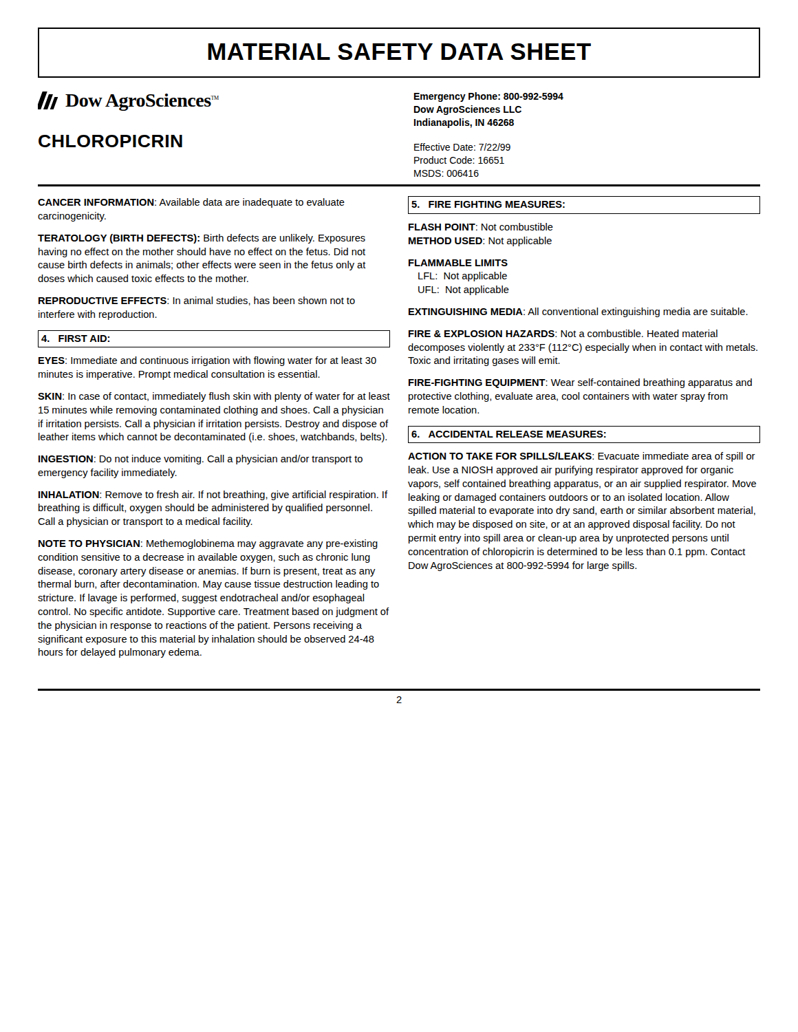MATERIAL SAFETY DATA SHEET
Dow AgroSciencesTM
CHLOROPICRIN
Emergency Phone: 800-992-5994
Dow AgroSciences LLC
Indianapolis, IN 46268
Effective Date: 7/22/99
Product Code: 16651
MSDS: 006416
CANCER INFORMATION: Available data are inadequate to evaluate carcinogenicity.
TERATOLOGY (BIRTH DEFECTS): Birth defects are unlikely. Exposures having no effect on the mother should have no effect on the fetus. Did not cause birth defects in animals; other effects were seen in the fetus only at doses which caused toxic effects to the mother.
REPRODUCTIVE EFFECTS: In animal studies, has been shown not to interfere with reproduction.
4. FIRST AID:
EYES: Immediate and continuous irrigation with flowing water for at least 30 minutes is imperative. Prompt medical consultation is essential.
SKIN: In case of contact, immediately flush skin with plenty of water for at least 15 minutes while removing contaminated clothing and shoes. Call a physician if irritation persists. Call a physician if irritation persists. Destroy and dispose of leather items which cannot be decontaminated (i.e. shoes, watchbands, belts).
INGESTION: Do not induce vomiting. Call a physician and/or transport to emergency facility immediately.
INHALATION: Remove to fresh air. If not breathing, give artificial respiration. If breathing is difficult, oxygen should be administered by qualified personnel. Call a physician or transport to a medical facility.
NOTE TO PHYSICIAN: Methemoglobinema may aggravate any pre-existing condition sensitive to a decrease in available oxygen, such as chronic lung disease, coronary artery disease or anemias. If burn is present, treat as any thermal burn, after decontamination. May cause tissue destruction leading to stricture. If lavage is performed, suggest endotracheal and/or esophageal control. No specific antidote. Supportive care. Treatment based on judgment of the physician in response to reactions of the patient. Persons receiving a significant exposure to this material by inhalation should be observed 24-48 hours for delayed pulmonary edema.
5. FIRE FIGHTING MEASURES:
FLASH POINT: Not combustible
METHOD USED: Not applicable
FLAMMABLE LIMITS
LFL: Not applicable
UFL: Not applicable
EXTINGUISHING MEDIA: All conventional extinguishing media are suitable.
FIRE & EXPLOSION HAZARDS: Not a combustible. Heated material decomposes violently at 233°F (112°C) especially when in contact with metals. Toxic and irritating gases will emit.
FIRE-FIGHTING EQUIPMENT: Wear self-contained breathing apparatus and protective clothing, evaluate area, cool containers with water spray from remote location.
6. ACCIDENTAL RELEASE MEASURES:
ACTION TO TAKE FOR SPILLS/LEAKS: Evacuate immediate area of spill or leak. Use a NIOSH approved air purifying respirator approved for organic vapors, self contained breathing apparatus, or an air supplied respirator. Move leaking or damaged containers outdoors or to an isolated location. Allow spilled material to evaporate into dry sand, earth or similar absorbent material, which may be disposed on site, or at an approved disposal facility. Do not permit entry into spill area or clean-up area by unprotected persons until concentration of chloropicrin is determined to be less than 0.1 ppm. Contact Dow AgroSciences at 800-992-5994 for large spills.
2